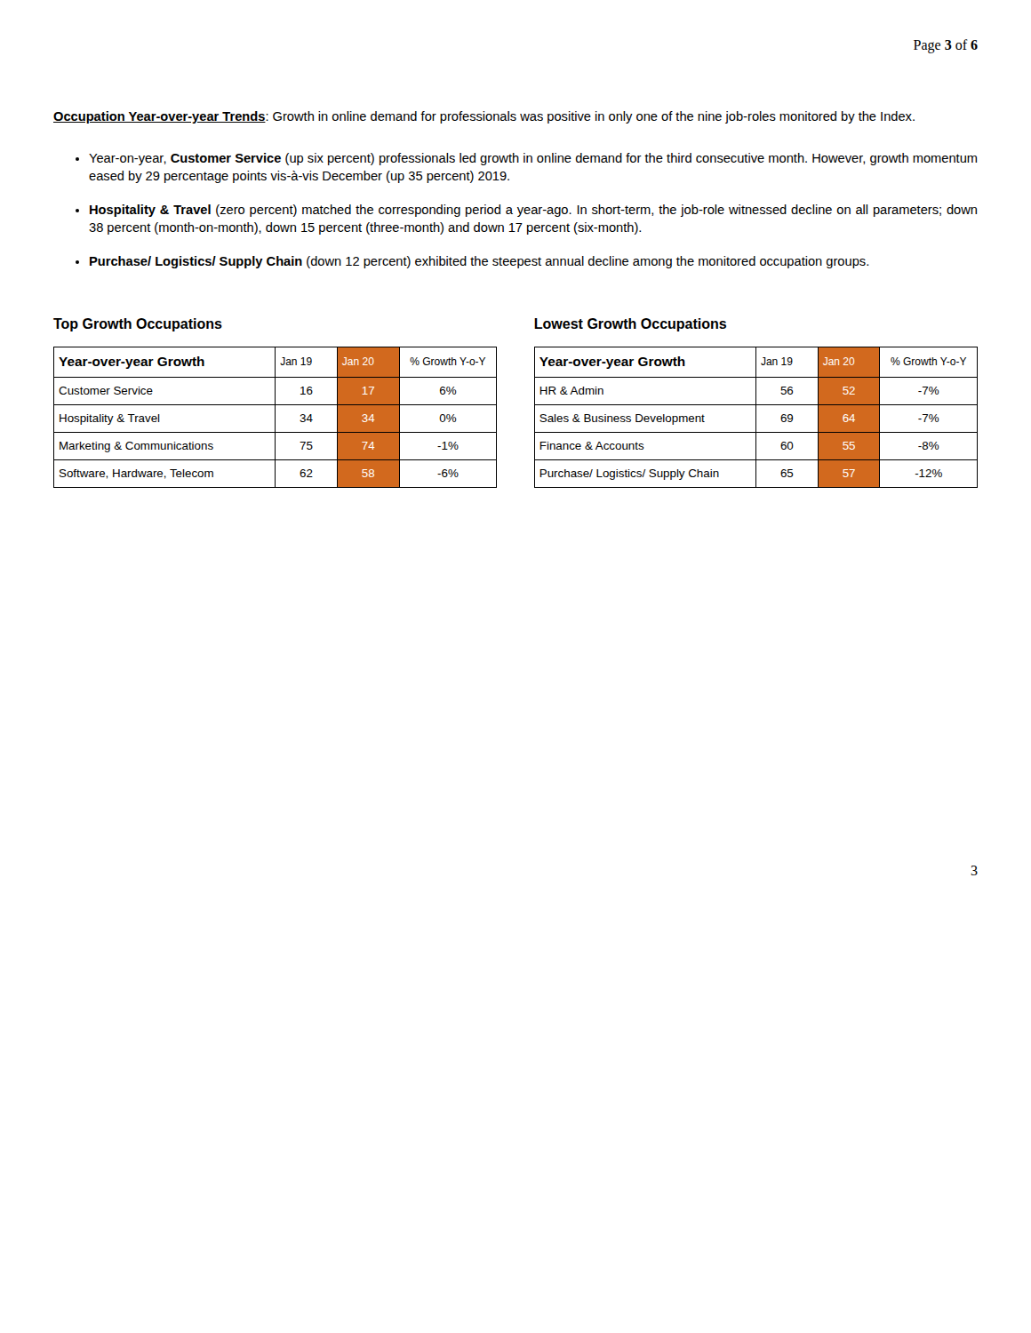Page 3 of 6
Occupation Year-over-year Trends: Growth in online demand for professionals was positive in only one of the nine job-roles monitored by the Index.
Year-on-year, Customer Service (up six percent) professionals led growth in online demand for the third consecutive month. However, growth momentum eased by 29 percentage points vis-à-vis December (up 35 percent) 2019.
Hospitality & Travel (zero percent) matched the corresponding period a year-ago. In short-term, the job-role witnessed decline on all parameters; down 38 percent (month-on-month), down 15 percent (three-month) and down 17 percent (six-month).
Purchase/ Logistics/ Supply Chain (down 12 percent) exhibited the steepest annual decline among the monitored occupation groups.
Top Growth Occupations
| Year-over-year Growth | Jan 19 | Jan 20 | % Growth Y-o-Y |
| --- | --- | --- | --- |
| Customer Service | 16 | 17 | 6% |
| Hospitality & Travel | 34 | 34 | 0% |
| Marketing & Communications | 75 | 74 | -1% |
| Software, Hardware, Telecom | 62 | 58 | -6% |
Lowest Growth Occupations
| Year-over-year Growth | Jan 19 | Jan 20 | % Growth Y-o-Y |
| --- | --- | --- | --- |
| HR & Admin | 56 | 52 | -7% |
| Sales & Business Development | 69 | 64 | -7% |
| Finance & Accounts | 60 | 55 | -8% |
| Purchase/ Logistics/ Supply Chain | 65 | 57 | -12% |
3